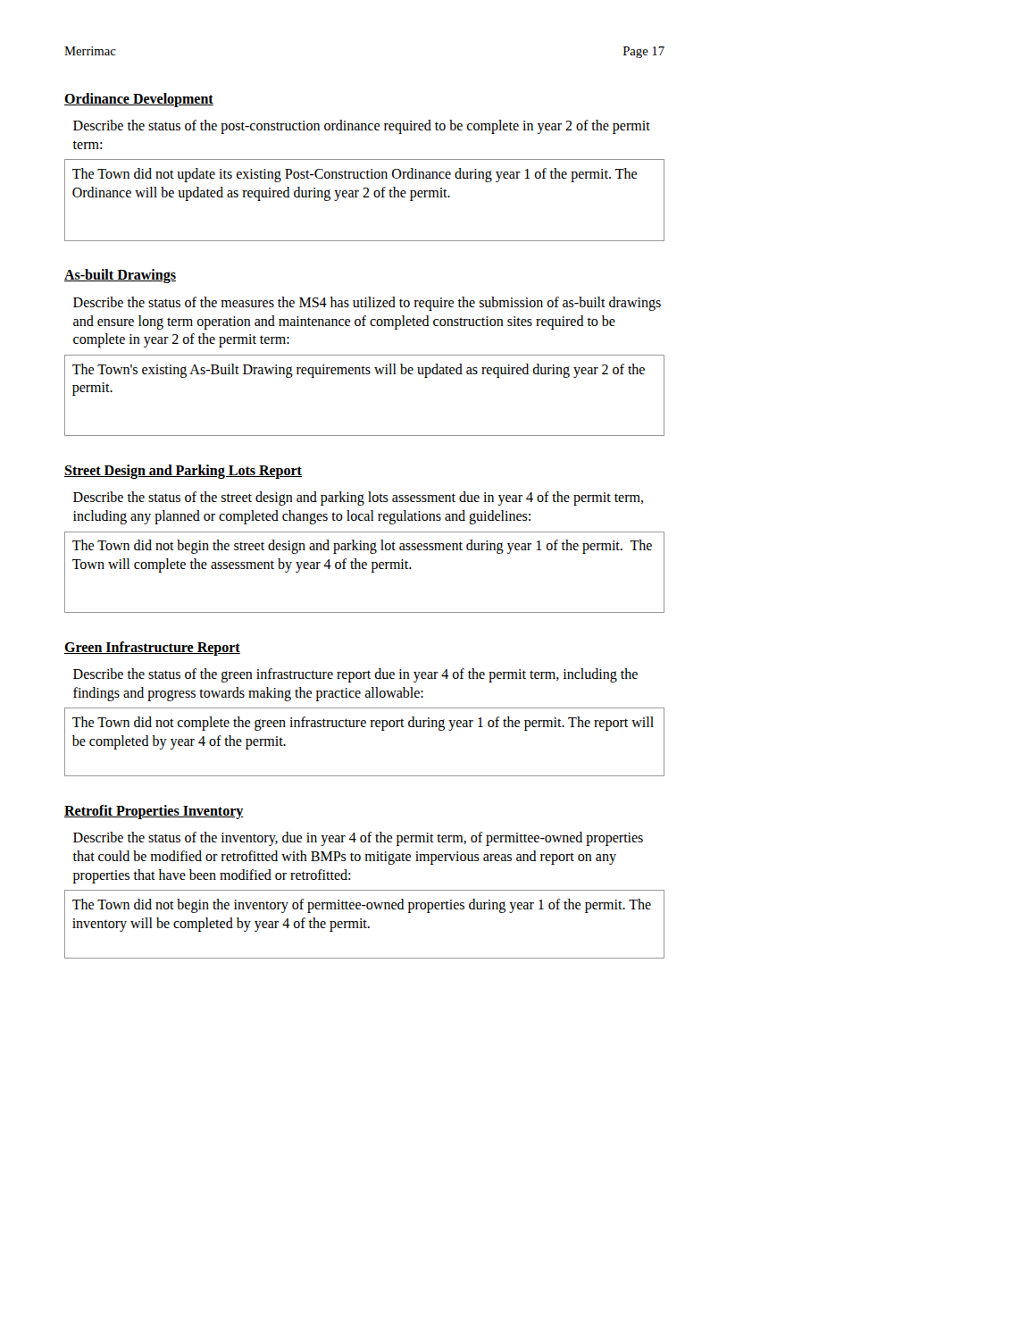Merrimac
Page 17
Ordinance Development
Describe the status of the post-construction ordinance required to be complete in year 2 of the permit term:
The Town did not update its existing Post-Construction Ordinance during year 1 of the permit. The Ordinance will be updated as required during year 2 of the permit.
As-built Drawings
Describe the status of the measures the MS4 has utilized to require the submission of as-built drawings and ensure long term operation and maintenance of completed construction sites required to be complete in year 2 of the permit term:
The Town's existing As-Built Drawing requirements will be updated as required during year 2 of the permit.
Street Design and Parking Lots Report
Describe the status of the street design and parking lots assessment due in year 4 of the permit term, including any planned or completed changes to local regulations and guidelines:
The Town did not begin the street design and parking lot assessment during year 1 of the permit. The Town will complete the assessment by year 4 of the permit.
Green Infrastructure Report
Describe the status of the green infrastructure report due in year 4 of the permit term, including the findings and progress towards making the practice allowable:
The Town did not complete the green infrastructure report during year 1 of the permit. The report will be completed by year 4 of the permit.
Retrofit Properties Inventory
Describe the status of the inventory, due in year 4 of the permit term, of permittee-owned properties that could be modified or retrofitted with BMPs to mitigate impervious areas and report on any properties that have been modified or retrofitted:
The Town did not begin the inventory of permittee-owned properties during year 1 of the permit. The inventory will be completed by year 4 of the permit.